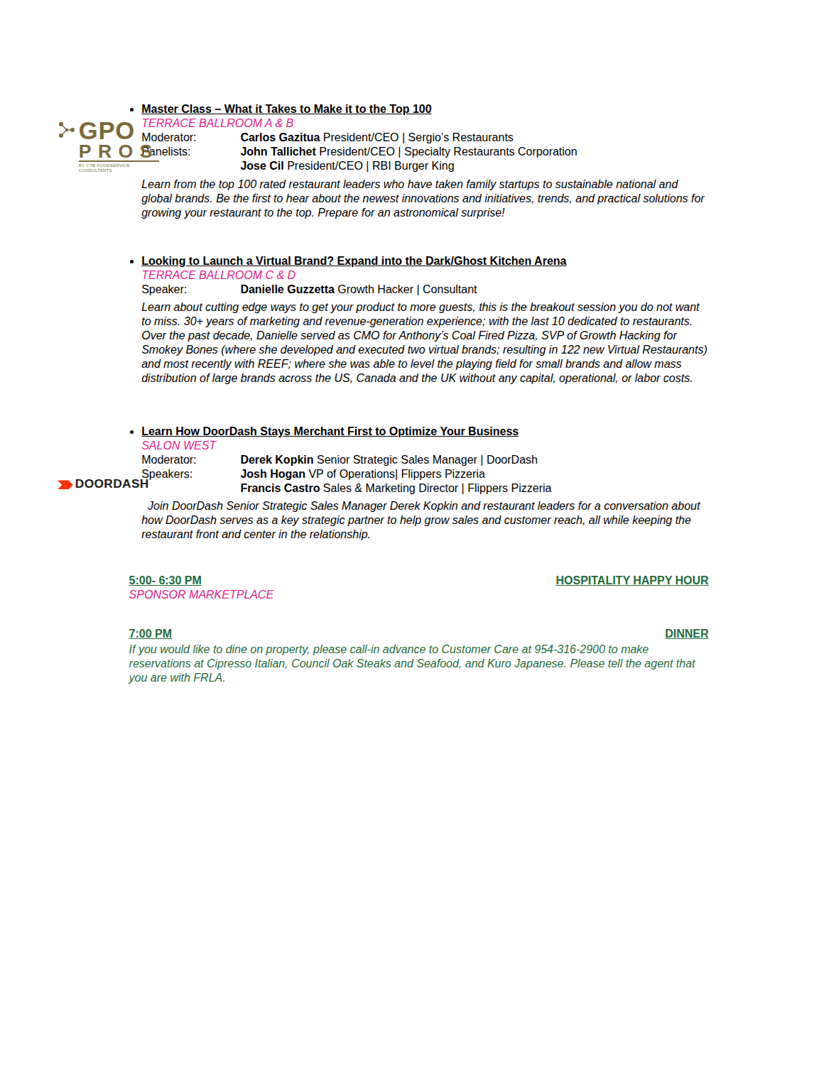GPO
PROS
BY CTB FOODSERVICE CONSULTANTS
Master Class – What it Takes to Make it to the Top 100
TERRACE BALLROOM A & B
| Moderator: | Carlos Gazitua President/CEO / Sergio’s Restaurants |
| Panelists: | John Tallichet President/CEO / Specialty Restaurants Corporation |
| | Jose Cil President/CEO / RBI Burger King |
Learn from the top 100 rated restaurant leaders who have taken family startups to sustainable national and global brands. Be the first to hear about the newest innovations and initiatives, trends, and practical solutions for growing your restaurant to the top. Prepare for an astronomical surprise!
Looking to Launch a Virtual Brand? Expand into the Dark/Ghost Kitchen Arena
TERRACE BALLROOM C & D
| Speaker: | Danielle Guzzetta Growth Hacker / Consultant |
Learn about cutting edge ways to get your product to more guests, this is the breakout session you do not want to miss. 30+ years of marketing and revenue-generation experience; with the last 10 dedicated to restaurants. Over the past decade, Danielle served as CMO for Anthony’s Coal Fired Pizza, SVP of Growth Hacking for Smokey Bones (where she developed and executed two virtual brands; resulting in 122 new Virtual Restaurants) and most recently with REEF; where she was able to level the playing field for small brands and allow mass distribution of large brands across the US, Canada and the UK without any capital, operational, or labor costs.
DOORDASH
Learn How DoorDash Stays Merchant First to Optimize Your Business
SALON WEST
| Moderator: | Derek Kopkin Senior Strategic Sales Manager / DoorDash |
| Speakers: | Josh Hogan VP of Operations/ Flippers Pizzeria |
| | Francis Castro Sales & Marketing Director / Flippers Pizzeria |
Join DoorDash Senior Strategic Sales Manager Derek Kopkin and restaurant leaders for a conversation about how DoorDash serves as a key strategic partner to help grow sales and customer reach, all while keeping the restaurant front and center in the relationship.
5:00- 6:30 PM HOSPITALITY HAPPY HOUR
SPONSOR MARKETPLACE
7:00 PM DINNER
If you would like to dine on property, please call-in advance to Customer Care at 954-316-2900 to make reservations at Cipresso Italian, Council Oak Steaks and Seafood, and Kuro Japanese. Please tell the agent that you are with FRLA.